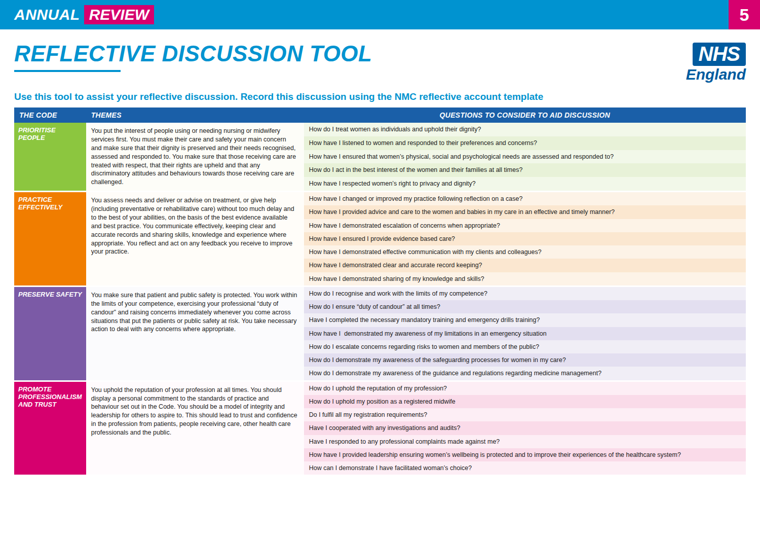Annual Review
5
Reflective Discussion Tool
NHS
England
Use this tool to assist your reflective discussion. Record this discussion using the NMC reflective account template
| The Code | Themes | Questions to consider to aid discussion |
| --- | --- | --- |
| Prioritise People | You put the interest of people using or needing nursing or midwifery services first. You must make their care and safety your main concern and make sure that their dignity is preserved and their needs recognised, assessed and responded to. You make sure that those receiving care are treated with respect, that their rights are upheld and that any discriminatory attitudes and behaviours towards those receiving care are challenged. | How do I treat women as individuals and uphold their dignity? |
| How have I listened to women and responded to their preferences and concerns? |
| How have I ensured that women’s physical, social and psychological needs are assessed and responded to? |
| How do I act in the best interest of the women and their families at all times? |
| How have I respected women’s right to privacy and dignity? |
| Practice Effectively | You assess needs and deliver or advise on treatment, or give help (including preventative or rehabilitative care) without too much delay and to the best of your abilities, on the basis of the best evidence available and best practice. You communicate effectively, keeping clear and accurate records and sharing skills, knowledge and experience where appropriate. You reflect and act on any feedback you receive to improve your practice. | How have I changed or improved my practice following reflection on a case? |
| How have I provided advice and care to the women and babies in my care in an effective and timely manner? |
| How have I demonstrated escalation of concerns when appropriate? |
| How have I ensured I provide evidence based care? |
| How have I demonstrated effective communication with my clients and colleagues? |
| How have I demonstrated clear and accurate record keeping? |
| How have I demonstrated sharing of my knowledge and skills? |
| Preserve Safety | You make sure that patient and public safety is protected. You work within the limits of your competence, exercising your professional “duty of candour” and raising concerns immediately whenever you come across situations that put the patients or public safety at risk. You take necessary action to deal with any concerns where appropriate. | How do I recognise and work with the limits of my competence? |
| How do I ensure “duty of candour” at all times? |
| Have I completed the necessary mandatory training and emergency drills training? |
| How have I demonstrated my awareness of my limitations in an emergency situation |
| How do I escalate concerns regarding risks to women and members of the public? |
| How do I demonstrate my awareness of the safeguarding processes for women in my care? |
| How do I demonstrate my awareness of the guidance and regulations regarding medicine management? |
| Promote Professionalism and Trust | You uphold the reputation of your profession at all times. You should display a personal commitment to the standards of practice and behaviour set out in the Code. You should be a model of integrity and leadership for others to aspire to. This should lead to trust and confidence in the profession from patients, people receiving care, other health care professionals and the public. | How do I uphold the reputation of my profession? |
| How do I uphold my position as a registered midwife |
| Do I fulfil all my registration requirements? |
| Have I cooperated with any investigations and audits? |
| Have I responded to any professional complaints made against me? |
| How have I provided leadership ensuring women’s wellbeing is protected and to improve their experiences of the healthcare system? |
| How can I demonstrate I have facilitated woman’s choice? |